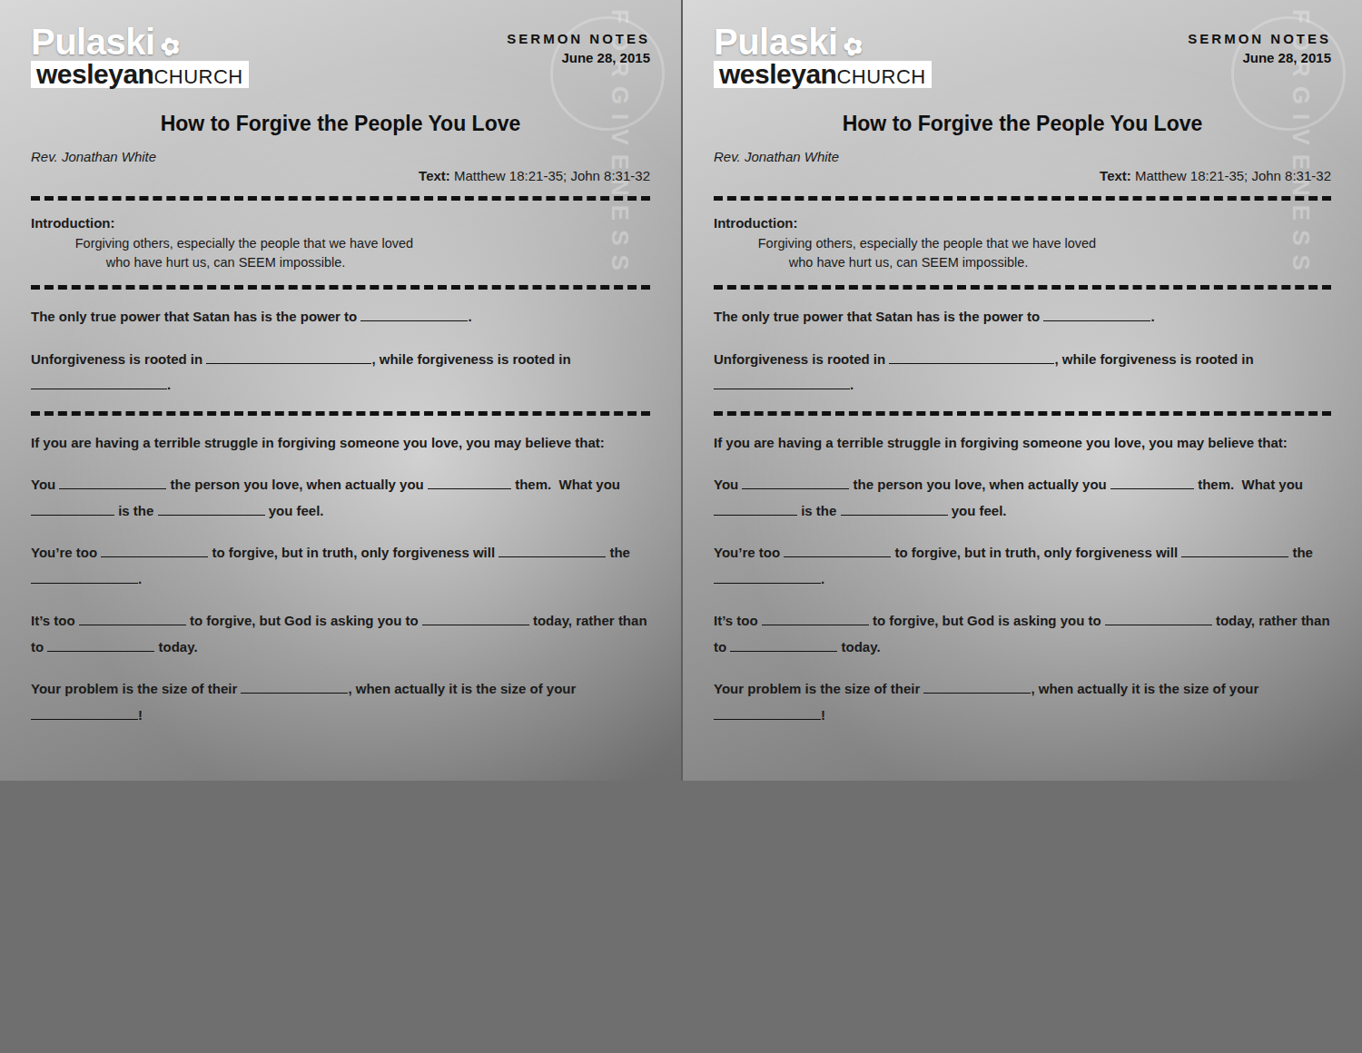FORGIVENESS
Pulaski✿
wesleyan CHURCH
SERMON NOTES
June 28, 2015
How to Forgive the People You Love
Rev. Jonathan White
Text: Matthew 18:21-35; John 8:31-32
Introduction:
Forgiving others, especially the people that we have loved who have hurt us, can SEEM impossible.
The only true power that Satan has is the power to .
Unforgiveness is rooted in , while forgiveness is rooted in .
If you are having a terrible struggle in forgiving someone you love, you may believe that:
You the person you love, when actually you them. What you is the you feel.
You’re too to forgive, but in truth, only forgiveness will the .
It’s too to forgive, but God is asking you to today, rather than to today.
Your problem is the size of their , when actually it is the size of your !
FORGIVENESS
Pulaski✿
wesleyan CHURCH
SERMON NOTES
June 28, 2015
How to Forgive the People You Love
Rev. Jonathan White
Text: Matthew 18:21-35; John 8:31-32
Introduction:
Forgiving others, especially the people that we have loved who have hurt us, can SEEM impossible.
The only true power that Satan has is the power to .
Unforgiveness is rooted in , while forgiveness is rooted in .
If you are having a terrible struggle in forgiving someone you love, you may believe that:
You the person you love, when actually you them. What you is the you feel.
You’re too to forgive, but in truth, only forgiveness will the .
It’s too to forgive, but God is asking you to today, rather than to today.
Your problem is the size of their , when actually it is the size of your !